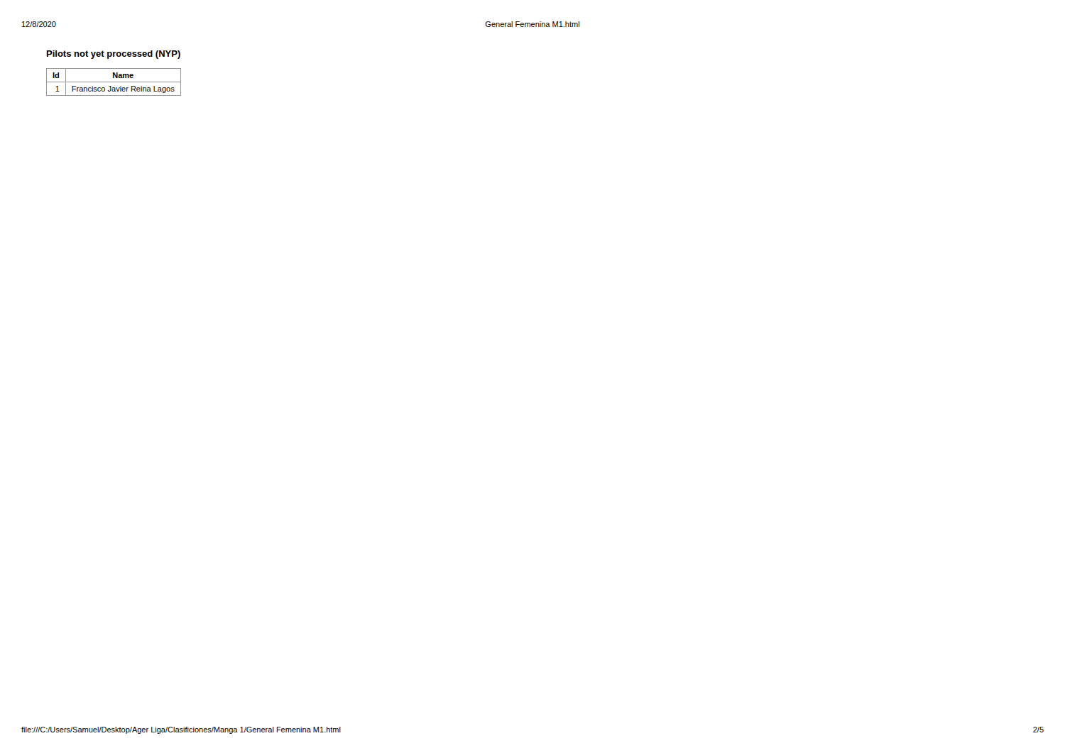12/8/2020
General Femenina M1.html
Pilots not yet processed (NYP)
| Id | Name |
| --- | --- |
| 1 | Francisco Javier Reina Lagos |
file:///C:/Users/Samuel/Desktop/Ager Liga/Clasificiones/Manga 1/General Femenina M1.html 2/5